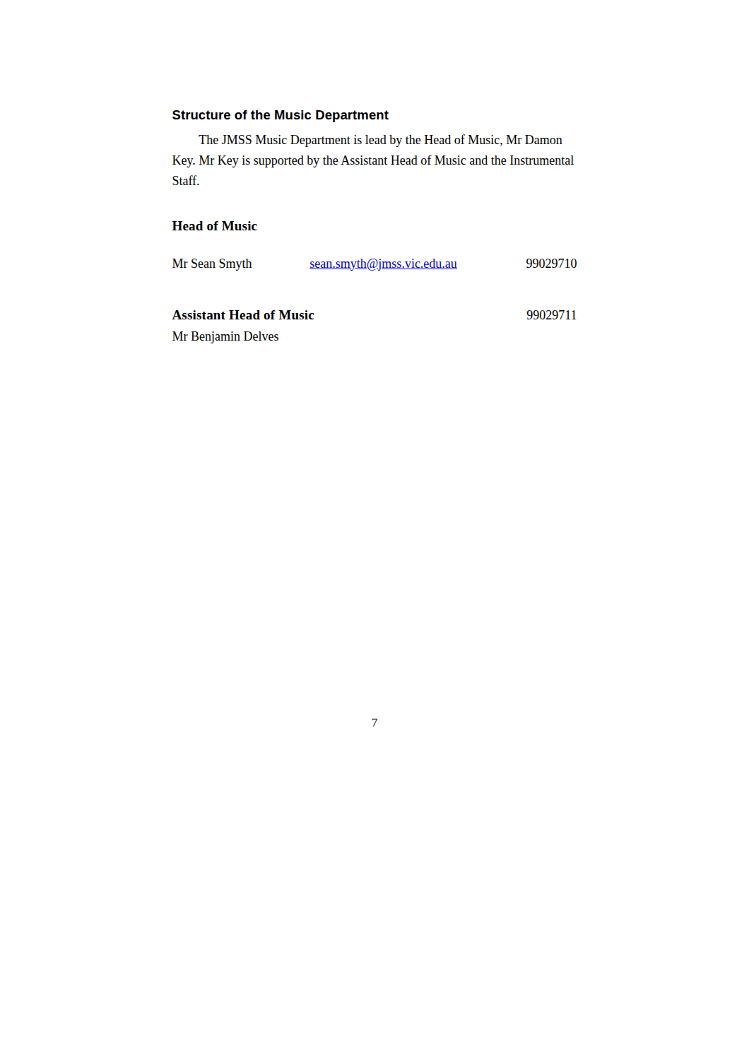Structure of the Music Department
The JMSS Music Department is lead by the Head of Music, Mr Damon Key. Mr Key is supported by the Assistant Head of Music and the Instrumental Staff.
Head of Music
| Mr Sean Smyth | sean.smyth@jmss.vic.edu.au | 99029710 |
Assistant Head of Music 99029711
Mr Benjamin Delves
7